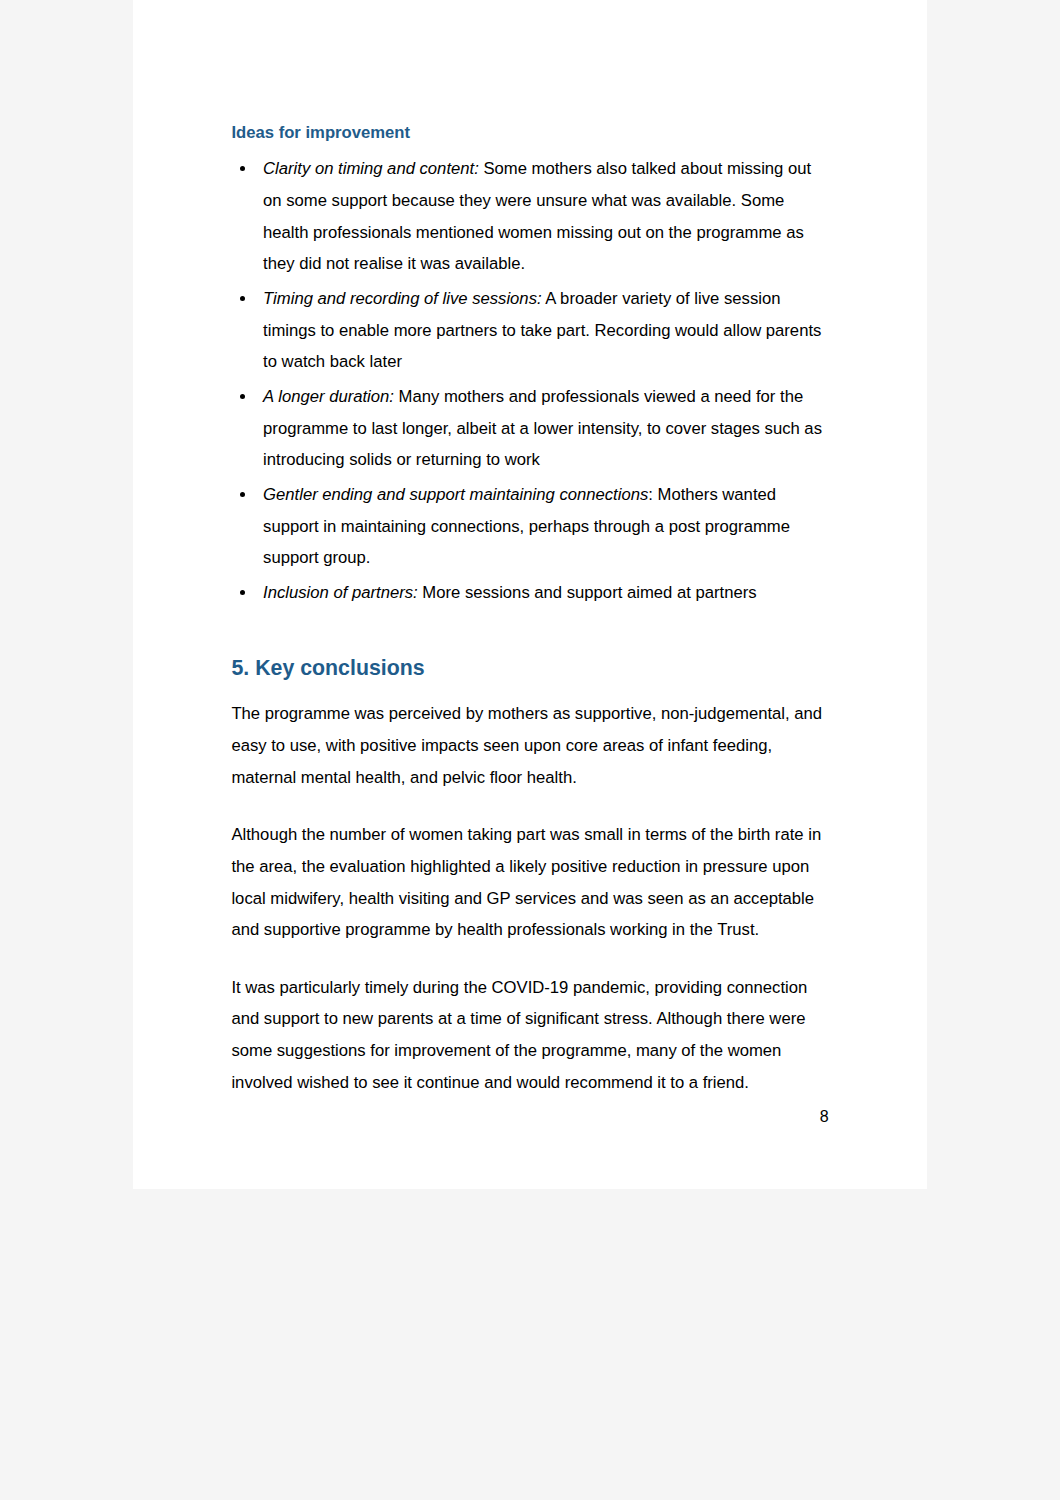Ideas for improvement
Clarity on timing and content: Some mothers also talked about missing out on some support because they were unsure what was available. Some health professionals mentioned women missing out on the programme as they did not realise it was available.
Timing and recording of live sessions: A broader variety of live session timings to enable more partners to take part. Recording would allow parents to watch back later
A longer duration: Many mothers and professionals viewed a need for the programme to last longer, albeit at a lower intensity, to cover stages such as introducing solids or returning to work
Gentler ending and support maintaining connections: Mothers wanted support in maintaining connections, perhaps through a post programme support group.
Inclusion of partners: More sessions and support aimed at partners
5. Key conclusions
The programme was perceived by mothers as supportive, non-judgemental, and easy to use, with positive impacts seen upon core areas of infant feeding, maternal mental health, and pelvic floor health.
Although the number of women taking part was small in terms of the birth rate in the area, the evaluation highlighted a likely positive reduction in pressure upon local midwifery, health visiting and GP services and was seen as an acceptable and supportive programme by health professionals working in the Trust.
It was particularly timely during the COVID-19 pandemic, providing connection and support to new parents at a time of significant stress. Although there were some suggestions for improvement of the programme, many of the women involved wished to see it continue and would recommend it to a friend.
8